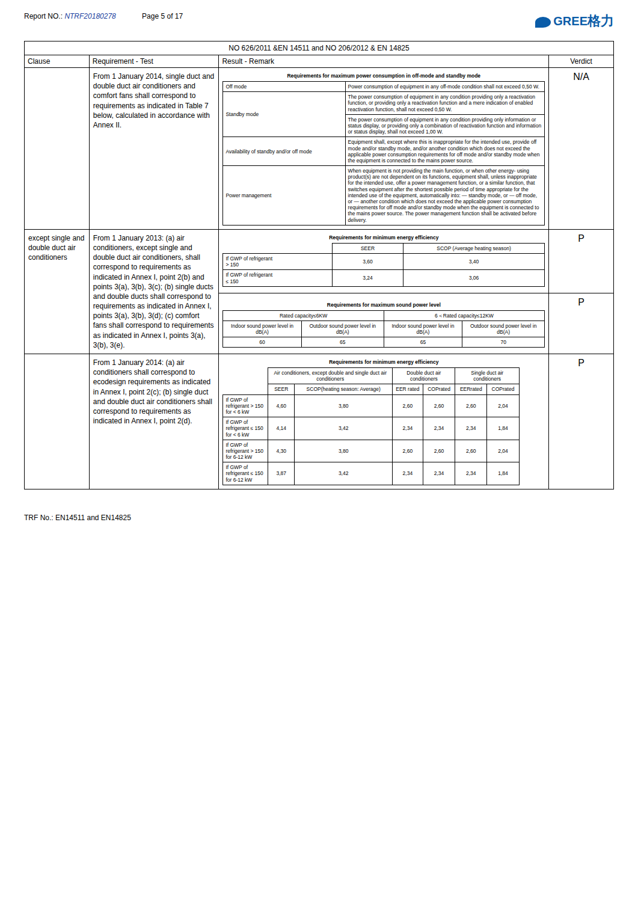Report NO.: NTRF20180278 Page 5 of 17
GREE格力
| NO 626/2011 &EN 14511 and NO 206/2012 & EN 14825 |
| Clause | Requirement - Test | Result - Remark | Verdict |
| | From 1 January 2014, single duct and double duct air conditioners and comfort fans shall correspond to requirements as indicated in Table 7 below, calculated in accordance with Annex II. | Requirements for maximum power consumption in off-mode and standby mode / Off mode / Power consumption of equipment in any off-mode condition shall not exceed 0,50 W. / / Standby mode / The power consumption of equipment in any condition providing only a reactivation function, or providing only a reactivation function and a mere indication of enabled reactivation function, shall not exceed 0,50 W. / / The power consumption of equipment in any condition providing only information or status display, or providing only a combination of reactivation function and information or status display, shall not exceed 1,00 W. / / Availability of standby and/or off mode / Equipment shall, except where this is inappropriate for the intended use, provide off mode and/or standby mode, and/or another condition which does not exceed the applicable power consumption requirements for off mode and/or standby mode when the equipment is connected to the mains power source. / / Power management / When equipment is not providing the main function, or when other energy- using product(s) are not dependent on its functions, equipment shall, unless inappropriate for the intended use, offer a power management function, or a similar function, that switches equipment after the shortest possible period of time appropriate for the intended use of the equipment, automatically into: — standby mode, or — off mode, or — another condition which does not exceed the applicable power consumption requirements for off mode and/or standby mode when the equipment is connected to the mains power source. The power management function shall be activated before delivery. / | N/A |
| except single and double duct air conditioners | From 1 January 2013: (a) air conditioners, except single and double duct air conditioners, shall correspond to requirements as indicated in Annex I, point 2(b) and points 3(a), 3(b), 3(c); (b) single ducts and double ducts shall correspond to requirements as indicated in Annex I, points 3(a), 3(b), 3(d); (c) comfort fans shall correspond to requirements as indicated in Annex I, points 3(a), 3(b), 3(e). | Requirements for minimum energy efficiency / / SEER / SCOP (Average heating season) / / If GWP of refrigerant > 150 / 3,60 / 3,40 / / If GWP of refrigerant ≤ 150 / 3,24 / 3,06 / | P |
| Requirements for maximum sound power level / Rated capacity≤6KW / 6＜Rated capacity≤12KW / / Indoor sound power level in dB(A) / Outdoor sound power level in dB(A) / Indoor sound power level in dB(A) / Outdoor sound power level in dB(A) / / 60 / 65 / 65 / 70 / | P |
| | From 1 January 2014: (a) air conditioners shall correspond to ecodesign requirements as indicated in Annex I, point 2(c); (b) single duct and double duct air conditioners shall correspond to requirements as indicated in Annex I, point 2(d). | Requirements for minimum energy efficiency / / Air conditioners, except double and single duct air conditioners / Double duct air conditioners / Single duct air conditioners / / / SEER / SCOP(heating season: Average) / EER rated / COPrated / EERrated / COPrated / / If GWP of refrigerant > 150 for < 6 kW / 4,60 / 3,80 / 2,60 / 2,60 / 2,60 / 2,04 / / / If GWP of refrigerant ≤ 150 for < 6 kW / 4,14 / 3,42 / 2,34 / 2,34 / 2,34 / 1,84 / / / If GWP of refrigerant > 150 for 6-12 kW / 4,30 / 3,80 / 2,60 / 2,60 / 2,60 / 2,04 / / / If GWP of refrigerant ≤ 150 for 6-12 kW / 3,87 / 3,42 / 2,34 / 2,34 / 2,34 / 1,84 / / | P |
TRF No.: EN14511 and EN14825